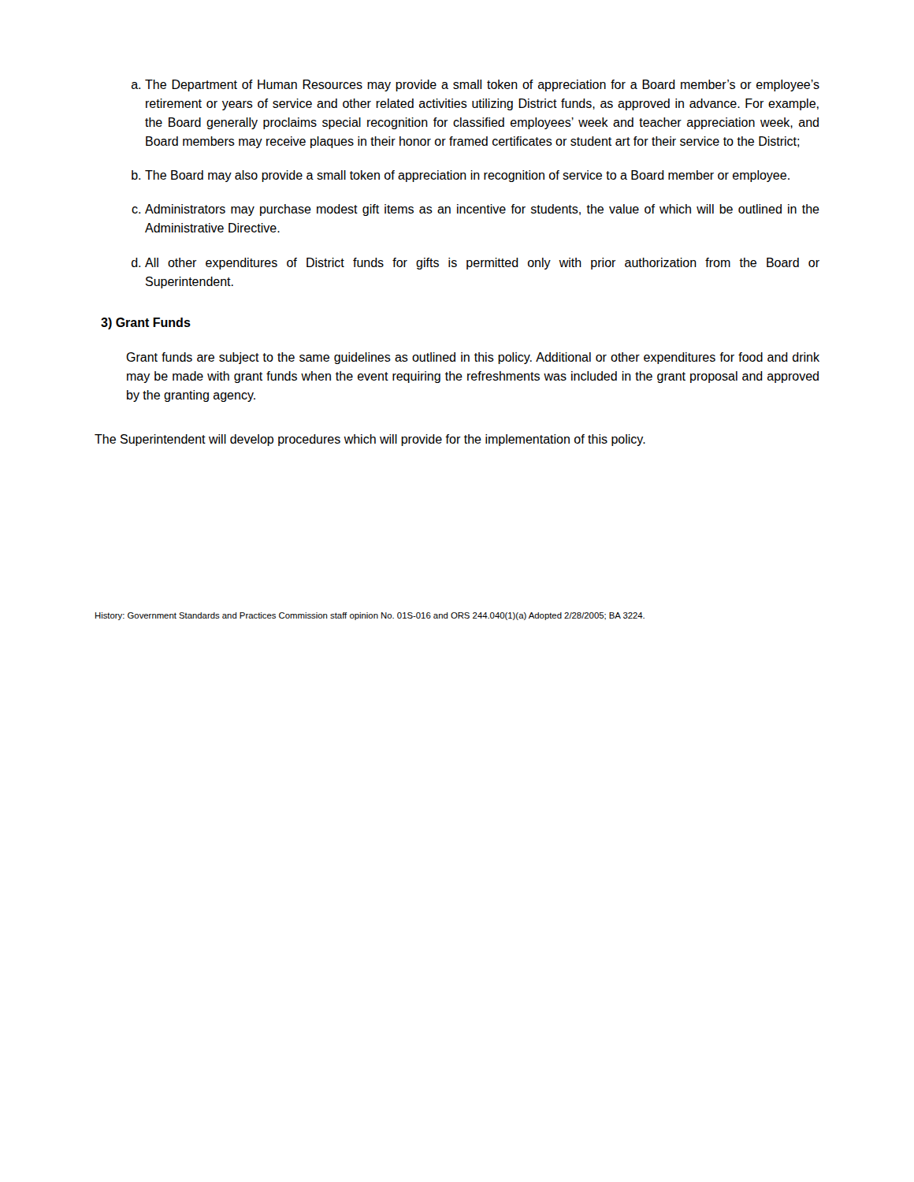The Department of Human Resources may provide a small token of appreciation for a Board member’s or employee’s retirement or years of service and other related activities utilizing District funds, as approved in advance. For example, the Board generally proclaims special recognition for classified employees’ week and teacher appreciation week, and Board members may receive plaques in their honor or framed certificates or student art for their service to the District;
The Board may also provide a small token of appreciation in recognition of service to a Board member or employee.
Administrators may purchase modest gift items as an incentive for students, the value of which will be outlined in the Administrative Directive.
All other expenditures of District funds for gifts is permitted only with prior authorization from the Board or Superintendent.
3) Grant Funds
Grant funds are subject to the same guidelines as outlined in this policy. Additional or other expenditures for food and drink may be made with grant funds when the event requiring the refreshments was included in the grant proposal and approved by the granting agency.
The Superintendent will develop procedures which will provide for the implementation of this policy.
History: Government Standards and Practices Commission staff opinion No. 01S-016 and ORS 244.040(1)(a) Adopted 2/28/2005; BA 3224.